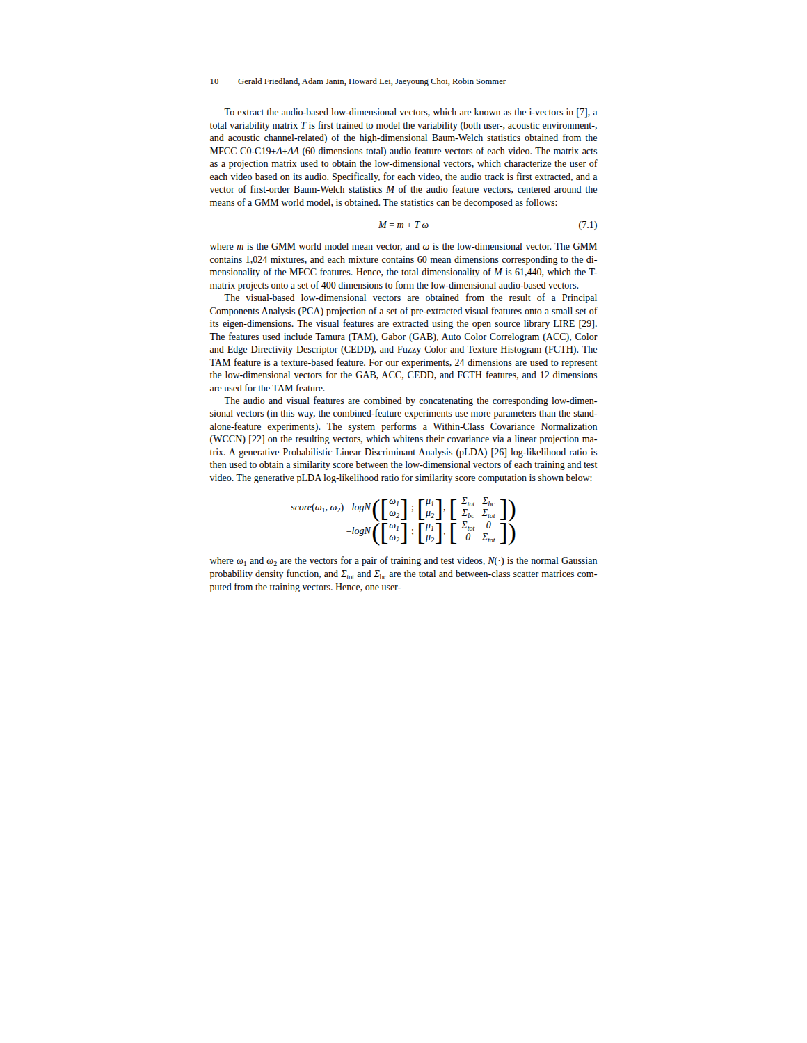10 Gerald Friedland, Adam Janin, Howard Lei, Jaeyoung Choi, Robin Sommer
To extract the audio-based low-dimensional vectors, which are known as the i-vectors in [7], a total variability matrix T is first trained to model the variability (both user-, acoustic environment-, and acoustic channel-related) of the high-dimensional Baum-Welch statistics obtained from the MFCC C0-C19+Δ+ΔΔ (60 dimensions total) audio feature vectors of each video. The matrix acts as a projection matrix used to obtain the low-dimensional vectors, which characterize the user of each video based on its audio. Specifically, for each video, the audio track is first extracted, and a vector of first-order Baum-Welch statistics M of the audio feature vectors, centered around the means of a GMM world model, is obtained. The statistics can be decomposed as follows:
M = m + T ω (7.1)
where m is the GMM world model mean vector, and ω is the low-dimensional vector. The GMM contains 1,024 mixtures, and each mixture contains 60 mean dimensions corresponding to the dimensionality of the MFCC features. Hence, the total dimensionality of M is 61,440, which the T-matrix projects onto a set of 400 dimensions to form the low-dimensional audio-based vectors.
The visual-based low-dimensional vectors are obtained from the result of a Principal Components Analysis (PCA) projection of a set of pre-extracted visual features onto a small set of its eigen-dimensions. The visual features are extracted using the open source library LIRE [29]. The features used include Tamura (TAM), Gabor (GAB), Auto Color Correlogram (ACC), Color and Edge Directivity Descriptor (CEDD), and Fuzzy Color and Texture Histogram (FCTH). The TAM feature is a texture-based feature. For our experiments, 24 dimensions are used to represent the low-dimensional vectors for the GAB, ACC, CEDD, and FCTH features, and 12 dimensions are used for the TAM feature.
The audio and visual features are combined by concatenating the corresponding low-dimensional vectors (in this way, the combined-feature experiments use more parameters than the standalone-feature experiments). The system performs a Within-Class Covariance Normalization (WCCN) [22] on the resulting vectors, which whitens their covariance via a linear projection matrix. A generative Probabilistic Linear Discriminant Analysis (pLDA) [26] log-likelihood ratio is then used to obtain a similarity score between the low-dimensional vectors of each training and test video. The generative pLDA log-likelihood ratio for similarity score computation is shown below:
| score ( ω 1 , ω 2 ) = | logN ( [ ω 1 ω 2 ] ; [ μ 1 μ 2 ] , [ Σ tot Σ bc Σ bc Σ tot ] ) |
| − | logN ( [ ω 1 ω 2 ] ; [ μ 1 μ 2 ] , [ Σ tot 0 0 Σ tot ] ) |
where ω 1 and ω 2 are the vectors for a pair of training and test videos, N(·) is the normal Gaussian probability density function, and Σtot and Σbc are the total and between-class scatter matrices computed from the training vectors. Hence, one user-